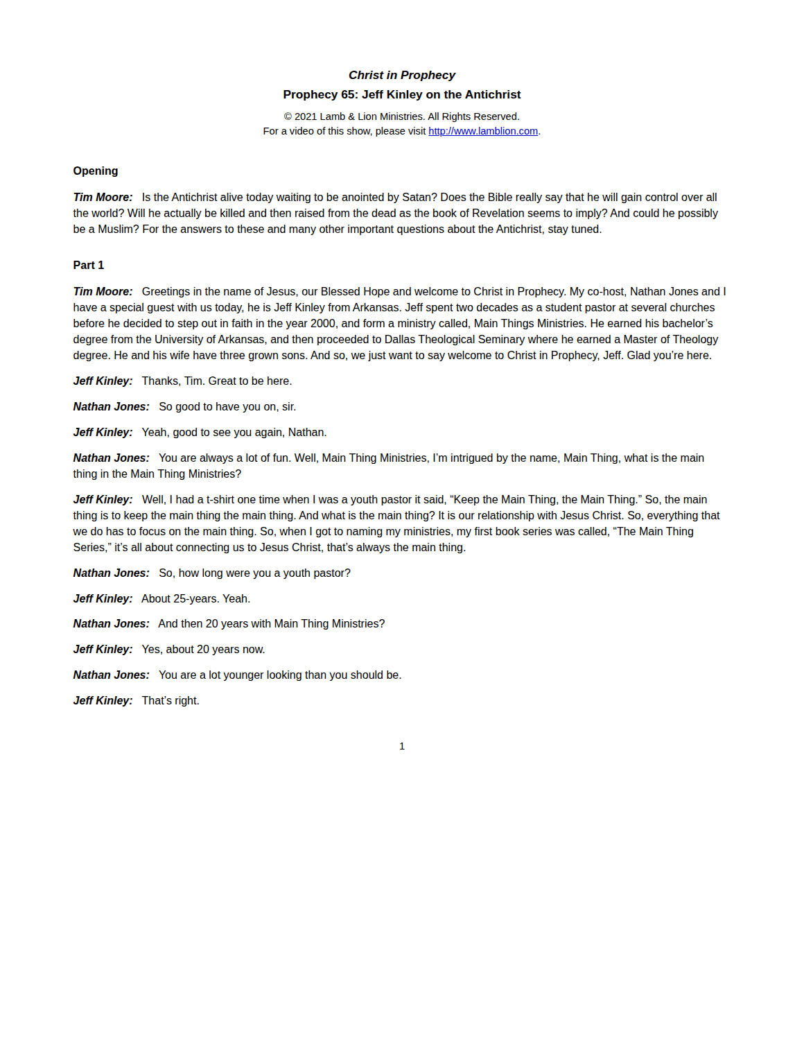Christ in Prophecy
Prophecy 65: Jeff Kinley on the Antichrist
© 2021 Lamb & Lion Ministries. All Rights Reserved.
For a video of this show, please visit http://www.lamblion.com.
Opening
Tim Moore: Is the Antichrist alive today waiting to be anointed by Satan? Does the Bible really say that he will gain control over all the world? Will he actually be killed and then raised from the dead as the book of Revelation seems to imply? And could he possibly be a Muslim? For the answers to these and many other important questions about the Antichrist, stay tuned.
Part 1
Tim Moore: Greetings in the name of Jesus, our Blessed Hope and welcome to Christ in Prophecy. My co-host, Nathan Jones and I have a special guest with us today, he is Jeff Kinley from Arkansas. Jeff spent two decades as a student pastor at several churches before he decided to step out in faith in the year 2000, and form a ministry called, Main Things Ministries. He earned his bachelor’s degree from the University of Arkansas, and then proceeded to Dallas Theological Seminary where he earned a Master of Theology degree. He and his wife have three grown sons. And so, we just want to say welcome to Christ in Prophecy, Jeff. Glad you’re here.
Jeff Kinley: Thanks, Tim. Great to be here.
Nathan Jones: So good to have you on, sir.
Jeff Kinley: Yeah, good to see you again, Nathan.
Nathan Jones: You are always a lot of fun. Well, Main Thing Ministries, I’m intrigued by the name, Main Thing, what is the main thing in the Main Thing Ministries?
Jeff Kinley: Well, I had a t-shirt one time when I was a youth pastor it said, “Keep the Main Thing, the Main Thing.” So, the main thing is to keep the main thing the main thing. And what is the main thing? It is our relationship with Jesus Christ. So, everything that we do has to focus on the main thing. So, when I got to naming my ministries, my first book series was called, “The Main Thing Series,” it’s all about connecting us to Jesus Christ, that’s always the main thing.
Nathan Jones: So, how long were you a youth pastor?
Jeff Kinley: About 25-years. Yeah.
Nathan Jones: And then 20 years with Main Thing Ministries?
Jeff Kinley: Yes, about 20 years now.
Nathan Jones: You are a lot younger looking than you should be.
Jeff Kinley: That’s right.
1